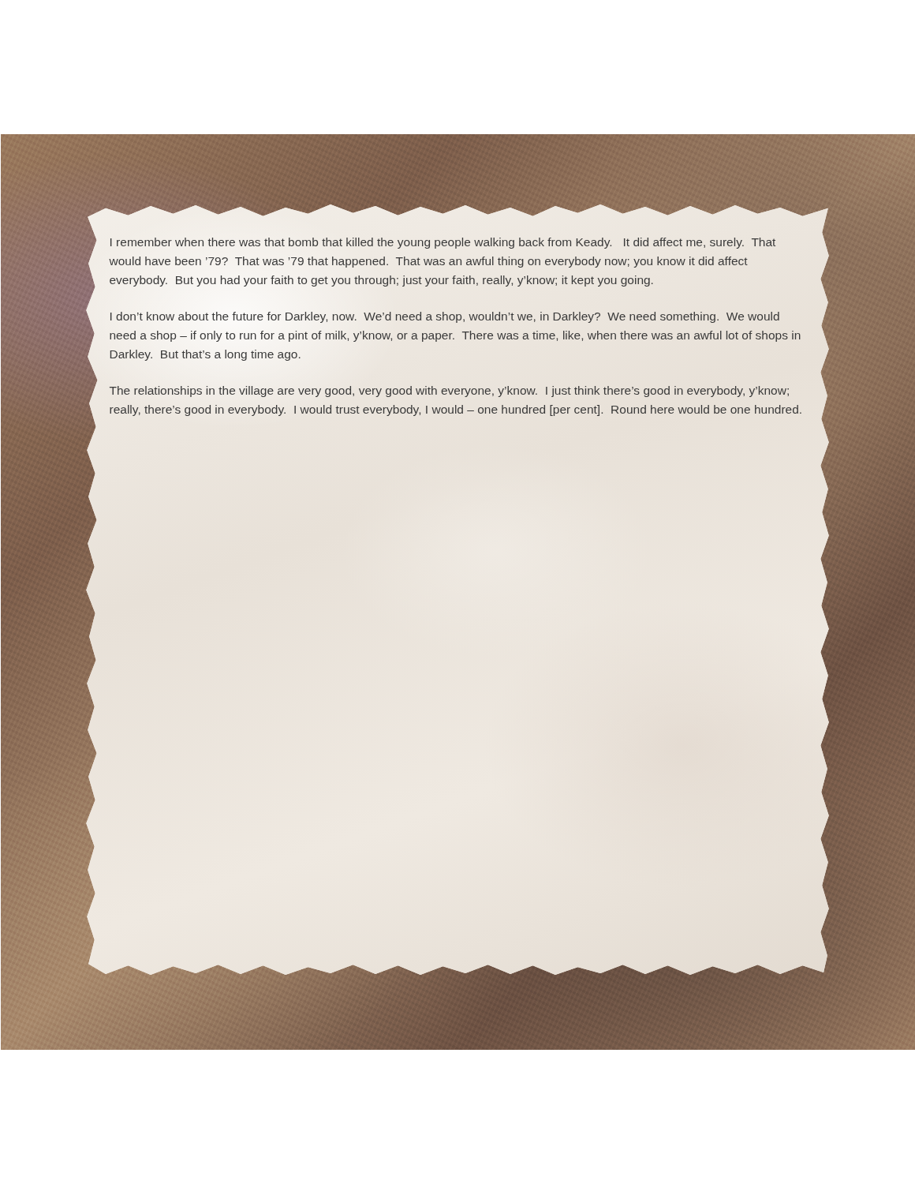I remember when there was that bomb that killed the young people walking back from Keady. It did affect me, surely. That would have been ’79? That was ’79 that happened. That was an awful thing on everybody now; you know it did affect everybody. But you had your faith to get you through; just your faith, really, y’know; it kept you going.
I don’t know about the future for Darkley, now. We’d need a shop, wouldn’t we, in Darkley? We need something. We would need a shop – if only to run for a pint of milk, y’know, or a paper. There was a time, like, when there was an awful lot of shops in Darkley. But that’s a long time ago.
The relationships in the village are very good, very good with everyone, y’know. I just think there’s good in everybody, y’know; really, there’s good in everybody. I would trust everybody, I would – one hundred [per cent]. Round here would be one hundred.